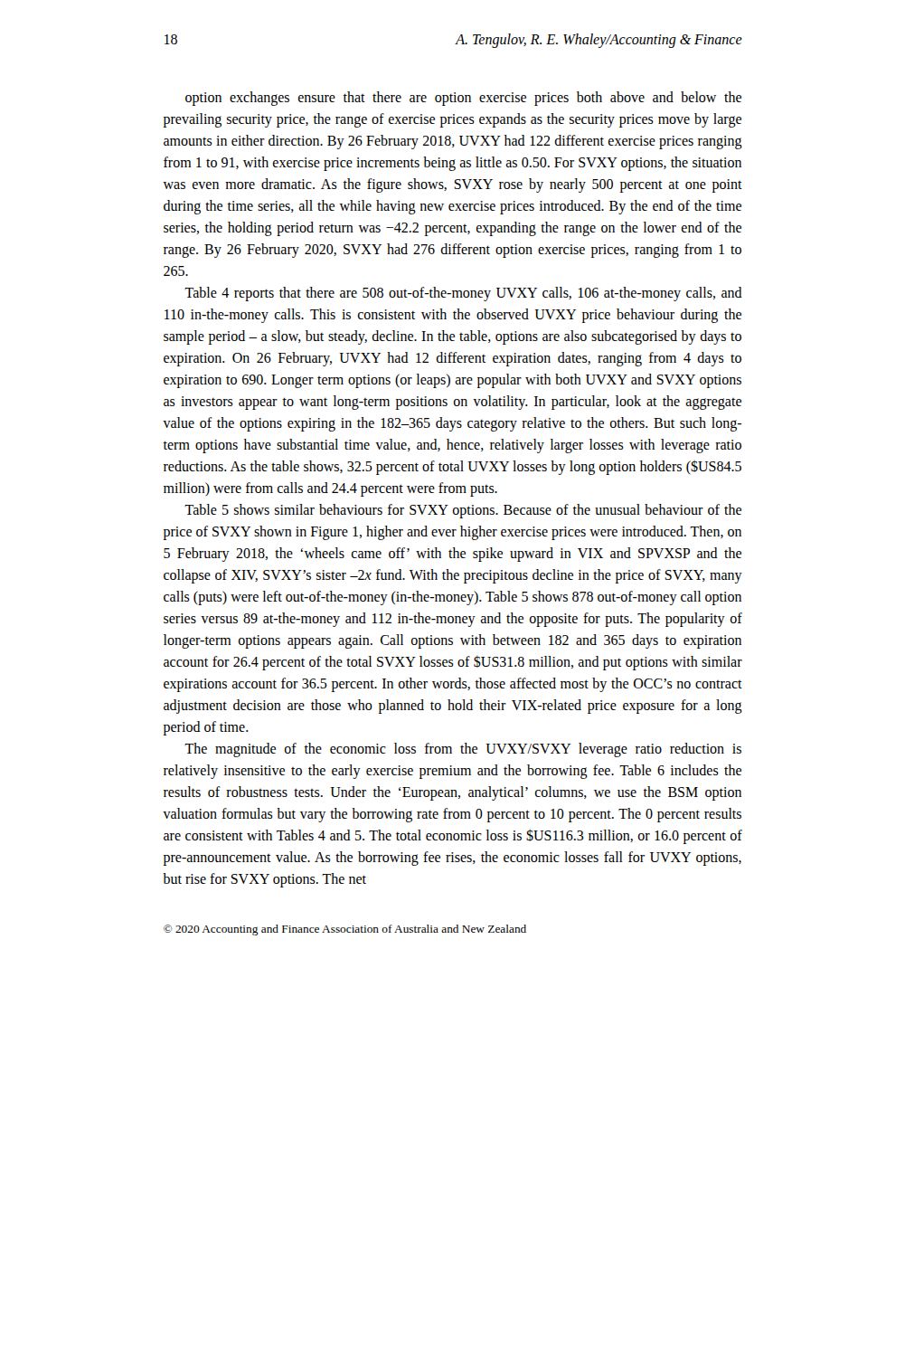18 A. Tengulov, R. E. Whaley/Accounting & Finance
option exchanges ensure that there are option exercise prices both above and below the prevailing security price, the range of exercise prices expands as the security prices move by large amounts in either direction. By 26 February 2018, UVXY had 122 different exercise prices ranging from 1 to 91, with exercise price increments being as little as 0.50. For SVXY options, the situation was even more dramatic. As the figure shows, SVXY rose by nearly 500 percent at one point during the time series, all the while having new exercise prices introduced. By the end of the time series, the holding period return was −42.2 percent, expanding the range on the lower end of the range. By 26 February 2020, SVXY had 276 different option exercise prices, ranging from 1 to 265.
Table 4 reports that there are 508 out-of-the-money UVXY calls, 106 at-the-money calls, and 110 in-the-money calls. This is consistent with the observed UVXY price behaviour during the sample period – a slow, but steady, decline. In the table, options are also subcategorised by days to expiration. On 26 February, UVXY had 12 different expiration dates, ranging from 4 days to expiration to 690. Longer term options (or leaps) are popular with both UVXY and SVXY options as investors appear to want long-term positions on volatility. In particular, look at the aggregate value of the options expiring in the 182–365 days category relative to the others. But such long-term options have substantial time value, and, hence, relatively larger losses with leverage ratio reductions. As the table shows, 32.5 percent of total UVXY losses by long option holders ($US84.5 million) were from calls and 24.4 percent were from puts.
Table 5 shows similar behaviours for SVXY options. Because of the unusual behaviour of the price of SVXY shown in Figure 1, higher and ever higher exercise prices were introduced. Then, on 5 February 2018, the ‘wheels came off’ with the spike upward in VIX and SPVXSP and the collapse of XIV, SVXY’s sister –2x fund. With the precipitous decline in the price of SVXY, many calls (puts) were left out-of-the-money (in-the-money). Table 5 shows 878 out-of-money call option series versus 89 at-the-money and 112 in-the-money and the opposite for puts. The popularity of longer-term options appears again. Call options with between 182 and 365 days to expiration account for 26.4 percent of the total SVXY losses of $US31.8 million, and put options with similar expirations account for 36.5 percent. In other words, those affected most by the OCC’s no contract adjustment decision are those who planned to hold their VIX-related price exposure for a long period of time.
The magnitude of the economic loss from the UVXY/SVXY leverage ratio reduction is relatively insensitive to the early exercise premium and the borrowing fee. Table 6 includes the results of robustness tests. Under the ‘European, analytical’ columns, we use the BSM option valuation formulas but vary the borrowing rate from 0 percent to 10 percent. The 0 percent results are consistent with Tables 4 and 5. The total economic loss is $US116.3 million, or 16.0 percent of pre-announcement value. As the borrowing fee rises, the economic losses fall for UVXY options, but rise for SVXY options. The net
© 2020 Accounting and Finance Association of Australia and New Zealand